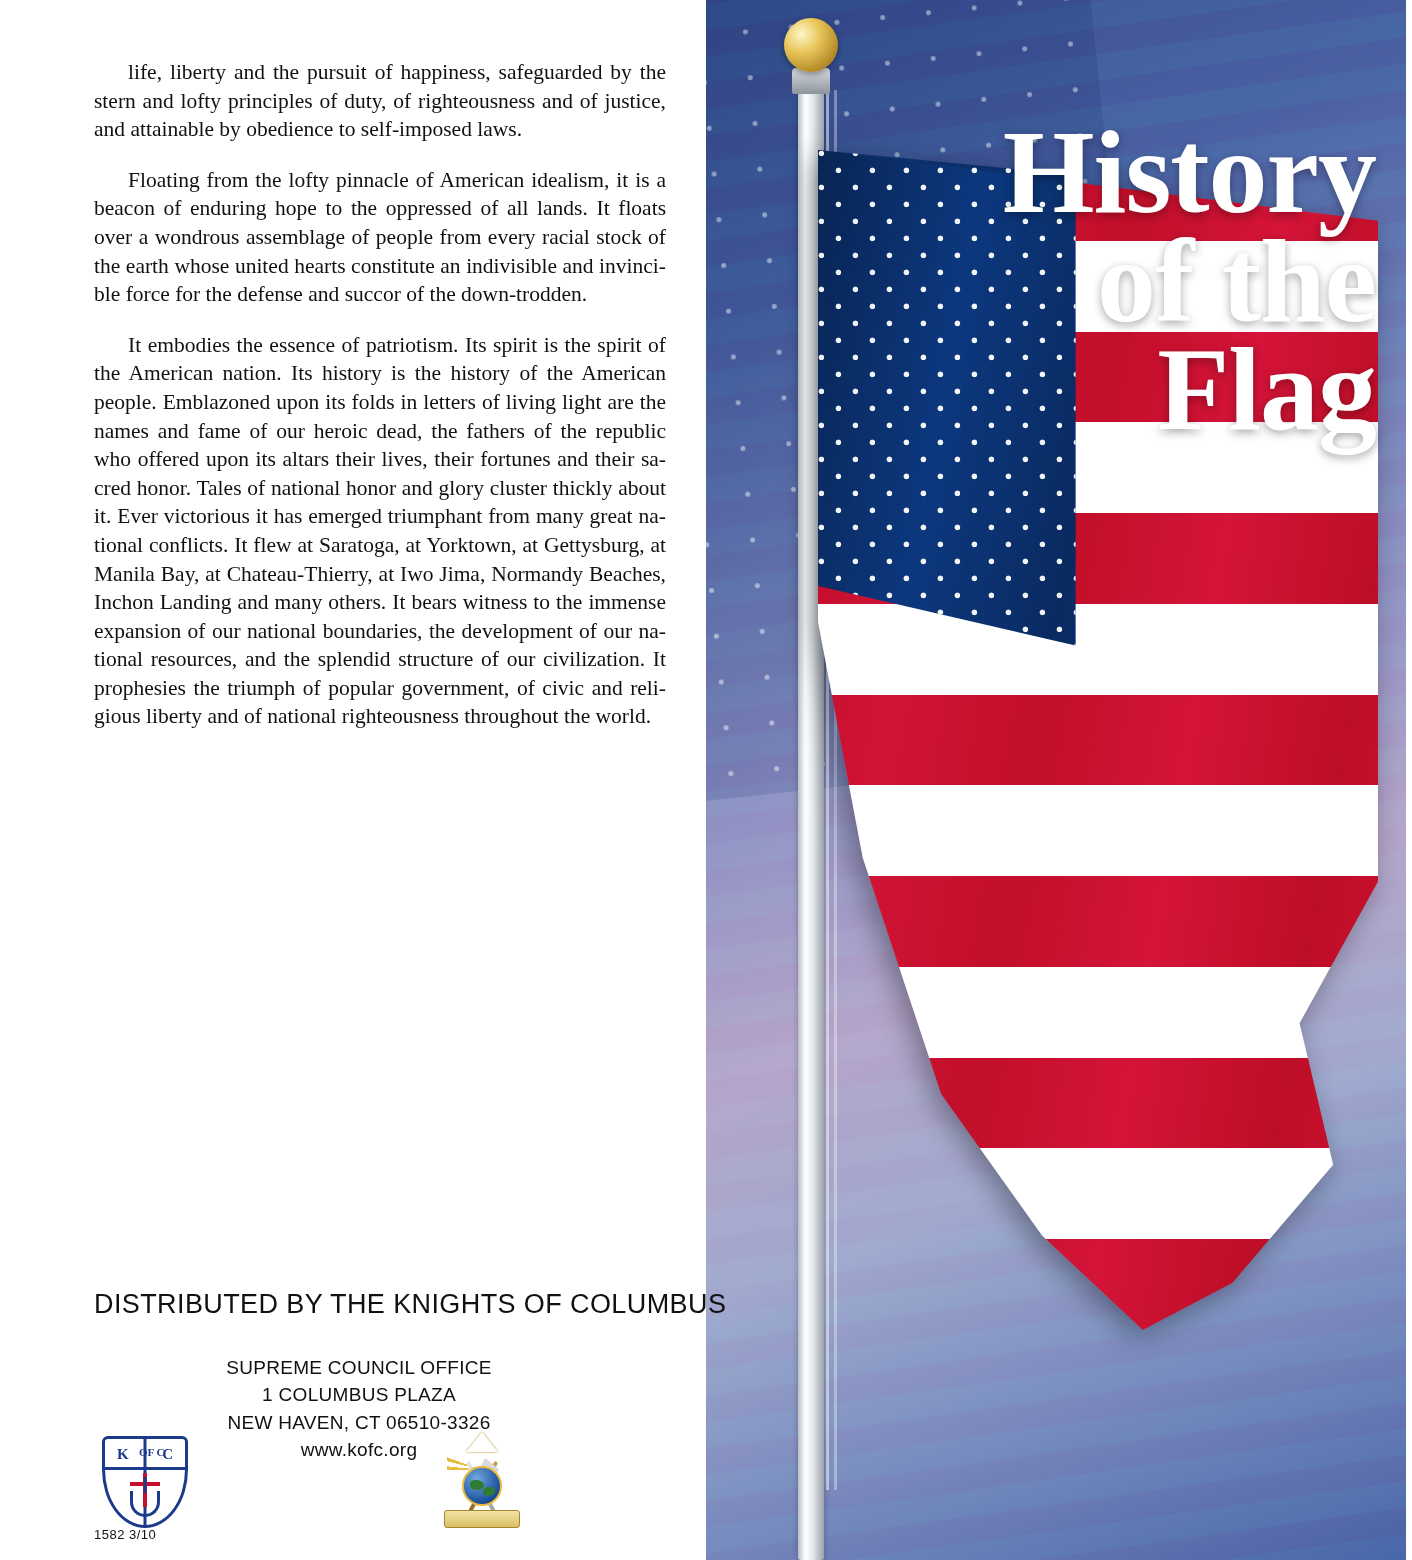History of the Flag
life, liberty and the pursuit of happiness, safeguarded by the stern and lofty principles of duty, of righteousness and of justice, and attainable by obedience to self-imposed laws.
Floating from the lofty pinnacle of American idealism, it is a beacon of enduring hope to the oppressed of all lands. It floats over a wondrous assemblage of people from every racial stock of the earth whose united hearts constitute an indivisible and invincible force for the defense and succor of the down-trodden.
It embodies the essence of patriotism. Its spirit is the spirit of the American nation. Its history is the history of the American people. Emblazoned upon its folds in letters of living light are the names and fame of our heroic dead, the fathers of the republic who offered upon its altars their lives, their fortunes and their sacred honor. Tales of national honor and glory cluster thickly about it. Ever victorious it has emerged triumphant from many great national conflicts. It flew at Saratoga, at Yorktown, at Gettysburg, at Manila Bay, at Chateau-Thierry, at Iwo Jima, Normandy Beaches, Inchon Landing and many others. It bears witness to the immense expansion of our national boundaries, the development of our national resources, and the splendid structure of our civilization. It prophesies the triumph of popular government, of civic and religious liberty and of national righteousness throughout the world.
DISTRIBUTED BY THE KNIGHTS OF COLUMBUS
SUPREME COUNCIL OFFICE
1 COLUMBUS PLAZA
NEW HAVEN, CT 06510-3326
www.kofc.org
K OF C C
1582 3/10